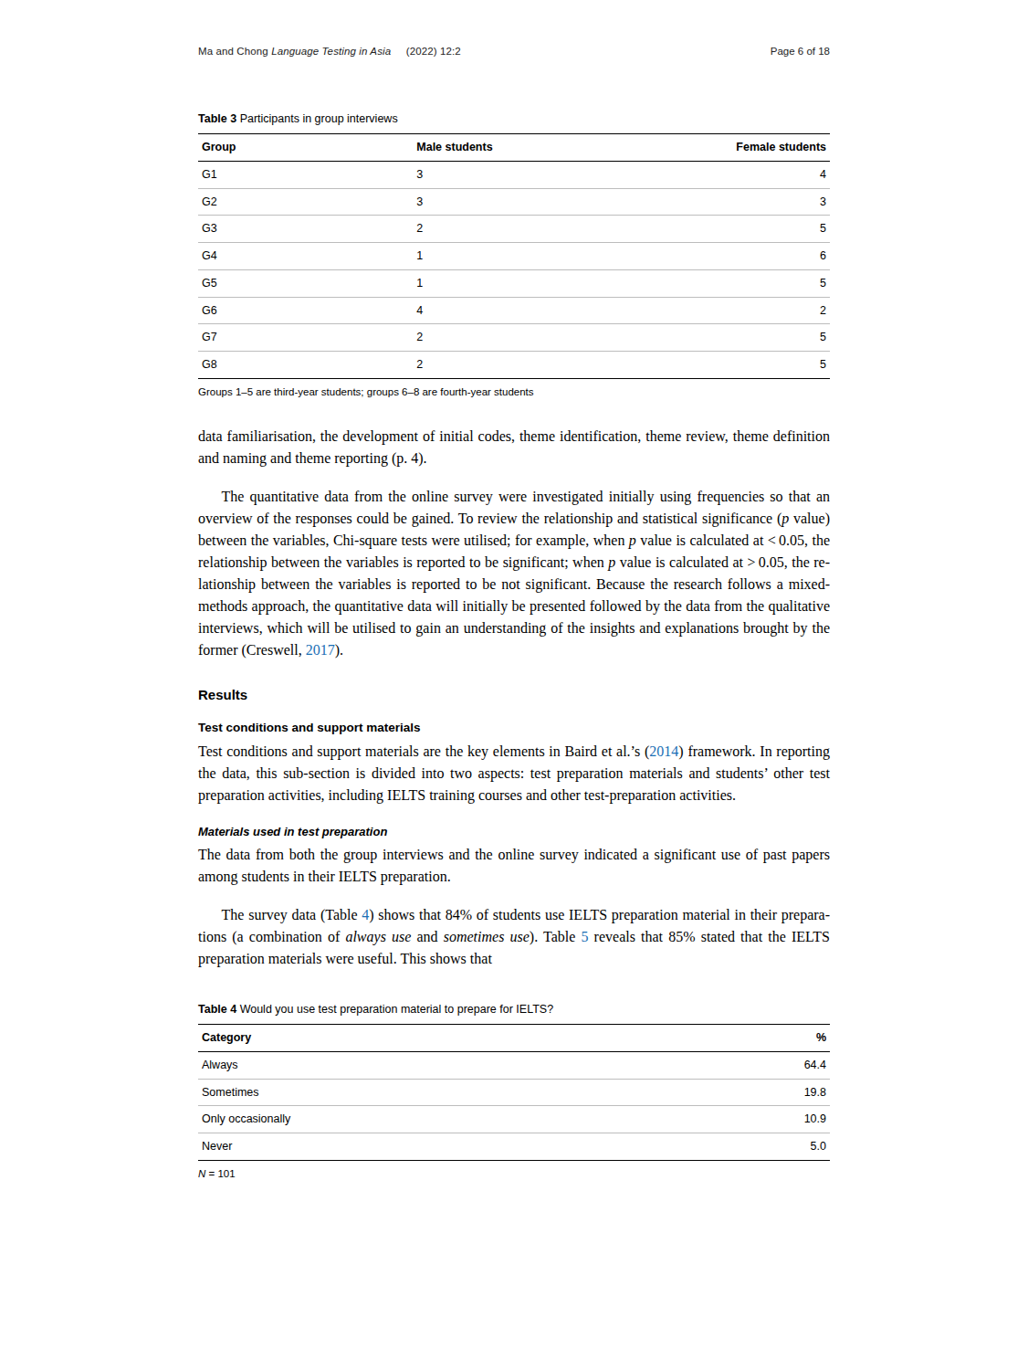Ma and Chong Language Testing in Asia (2022) 12:2
Page 6 of 18
Table 3 Participants in group interviews
| Group | Male students | Female students |
| --- | --- | --- |
| G1 | 3 | 4 |
| G2 | 3 | 3 |
| G3 | 2 | 5 |
| G4 | 1 | 6 |
| G5 | 1 | 5 |
| G6 | 4 | 2 |
| G7 | 2 | 5 |
| G8 | 2 | 5 |
Groups 1–5 are third-year students; groups 6–8 are fourth-year students
data familiarisation, the development of initial codes, theme identification, theme review, theme definition and naming and theme reporting (p. 4).
The quantitative data from the online survey were investigated initially using frequencies so that an overview of the responses could be gained. To review the relationship and statistical significance (p value) between the variables, Chi-square tests were utilised; for example, when p value is calculated at < 0.05, the relationship between the variables is reported to be significant; when p value is calculated at > 0.05, the relationship between the variables is reported to be not significant. Because the research follows a mixed-methods approach, the quantitative data will initially be presented followed by the data from the qualitative interviews, which will be utilised to gain an understanding of the insights and explanations brought by the former (Creswell, 2017).
Results
Test conditions and support materials
Test conditions and support materials are the key elements in Baird et al.’s (2014) framework. In reporting the data, this sub-section is divided into two aspects: test preparation materials and students’ other test preparation activities, including IELTS training courses and other test-preparation activities.
Materials used in test preparation
The data from both the group interviews and the online survey indicated a significant use of past papers among students in their IELTS preparation.
The survey data (Table 4) shows that 84% of students use IELTS preparation material in their preparations (a combination of always use and sometimes use). Table 5 reveals that 85% stated that the IELTS preparation materials were useful. This shows that
Table 4 Would you use test preparation material to prepare for IELTS?
| Category | % |
| --- | --- |
| Always | 64.4 |
| Sometimes | 19.8 |
| Only occasionally | 10.9 |
| Never | 5.0 |
N = 101